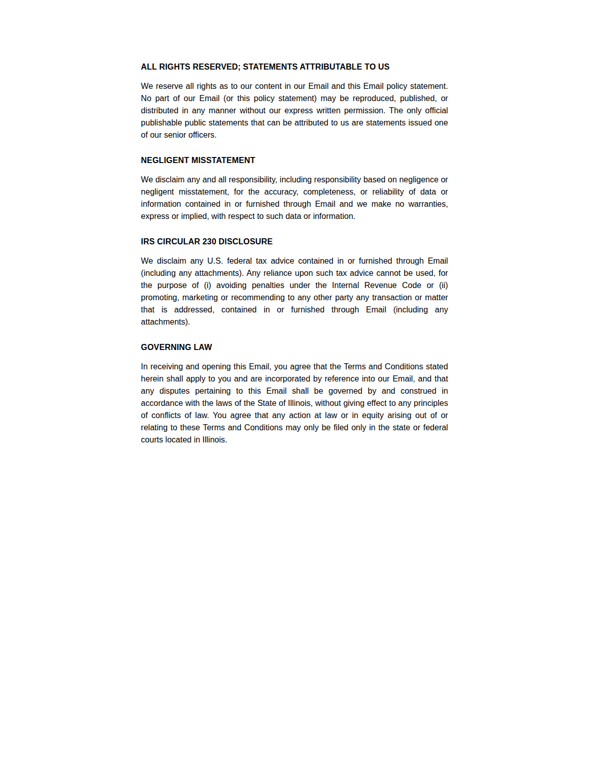ALL RIGHTS RESERVED; STATEMENTS ATTRIBUTABLE TO US
We reserve all rights as to our content in our Email and this Email policy statement. No part of our Email (or this policy statement) may be reproduced, published, or distributed in any manner without our express written permission. The only official publishable public statements that can be attributed to us are statements issued one of our senior officers.
NEGLIGENT MISSTATEMENT
We disclaim any and all responsibility, including responsibility based on negligence or negligent misstatement, for the accuracy, completeness, or reliability of data or information contained in or furnished through Email and we make no warranties, express or implied, with respect to such data or information.
IRS CIRCULAR 230 DISCLOSURE
We disclaim any U.S. federal tax advice contained in or furnished through Email (including any attachments). Any reliance upon such tax advice cannot be used, for the purpose of (i) avoiding penalties under the Internal Revenue Code or (ii) promoting, marketing or recommending to any other party any transaction or matter that is addressed, contained in or furnished through Email (including any attachments).
GOVERNING LAW
In receiving and opening this Email, you agree that the Terms and Conditions stated herein shall apply to you and are incorporated by reference into our Email, and that any disputes pertaining to this Email shall be governed by and construed in accordance with the laws of the State of Illinois, without giving effect to any principles of conflicts of law. You agree that any action at law or in equity arising out of or relating to these Terms and Conditions may only be filed only in the state or federal courts located in Illinois.